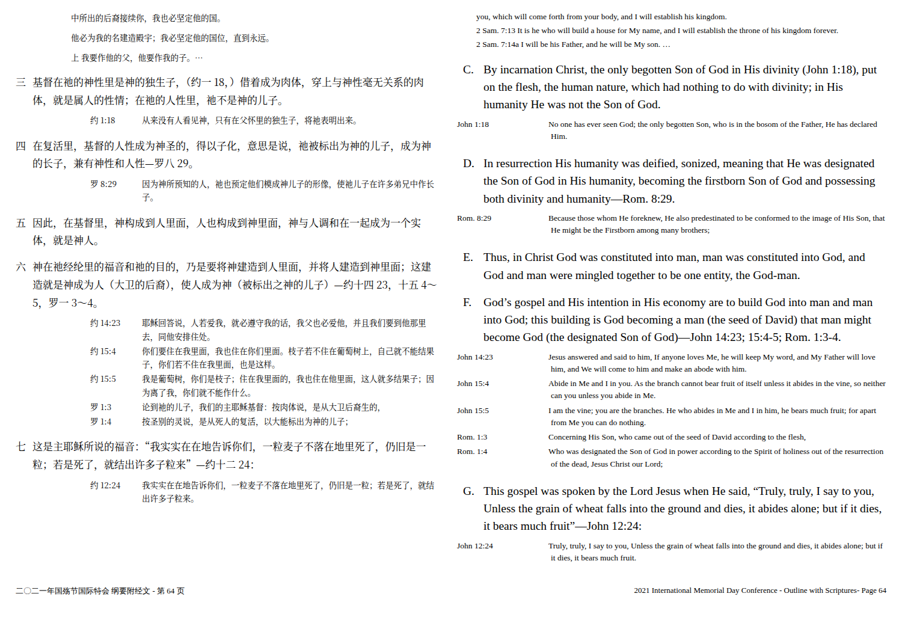中所出的后裔接续你，我也必坚定他的国。
撒下 7:13他必为我的名建造殿宇；我必坚定他的国位，直到永远。
撒下 7:14上 我要作他的父，他要作我的子。…
三
基督在祂的神性里是神的独生子，（约一 18，）借着成为肉体，穿上与神性毫无关系的肉体，就是属人的性情；在祂的人性里，祂不是神的儿子。
约 1:18
从来没有人看见神，只有在父怀里的独生子，将祂表明出来。
四
在复活里，基督的人性成为神圣的，得以子化，意思是说，祂被标出为神的儿子，成为神的长子，兼有神性和人性—罗八 29。
罗 8:29
因为神所预知的人，祂也预定他们模成神儿子的形像，使祂儿子在许多弟兄中作长子。
五
因此，在基督里，神构成到人里面，人也构成到神里面，神与人调和在一起成为一个实体，就是神人。
六
神在祂经纶里的福音和祂的目的，乃是要将神建造到人里面，并将人建造到神里面；这建造就是神成为人（大卫的后裔），使人成为神（被标出之神的儿子）—约十四 23，十五 4～5，罗一 3～4。
约 14:23
耶稣回答说，人若爱我，就必遵守我的话，我父也必爱他，并且我们要到他那里去，同他安排住处。
约 15:4
你们要住在我里面，我也住在你们里面。枝子若不住在葡萄树上，自己就不能结果子，你们若不住在我里面，也是这样。
约 15:5
我是葡萄树，你们是枝子；住在我里面的，我也住在他里面，这人就多结果子；因为离了我，你们就不能作什么。
罗 1:3
论到祂的儿子，我们的主耶稣基督：按肉体说，是从大卫后裔生的，
罗 1:4
按圣别的灵说，是从死人的复活，以大能标出为神的儿子；
七
这是主耶稣所说的福音：“我实实在在地告诉你们，一粒麦子不落在地里死了，仍旧是一粒；若是死了，就结出许多子粒来”—约十二 24：
约 12:24
我实实在在地告诉你们，一粒麦子不落在地里死了，仍旧是一粒；若是死了，就结出许多子粒来。
you, which will come forth from your body, and I will establish his kingdom.
2 Sam. 7:13 It is he who will build a house for My name, and I will establish the throne of his kingdom forever.
2 Sam. 7:14a I will be his Father, and he will be My son. …
C.
By incarnation Christ, the only begotten Son of God in His divinity (John 1:18), put on the flesh, the human nature, which had nothing to do with divinity; in His humanity He was not the Son of God.
John 1:18 No one has ever seen God; the only begotten Son, who is in the bosom of the Father, He has declared Him.
D.
In resurrection His humanity was deified, sonized, meaning that He was designated the Son of God in His humanity, becoming the firstborn Son of God and possessing both divinity and humanity—Rom. 8:29.
Rom. 8:29 Because those whom He foreknew, He also predestinated to be conformed to the image of His Son, that He might be the Firstborn among many brothers;
E.
Thus, in Christ God was constituted into man, man was constituted into God, and God and man were mingled together to be one entity, the God-man.
F.
God’s gospel and His intention in His economy are to build God into man and man into God; this building is God becoming a man (the seed of David) that man might become God (the designated Son of God)—John 14:23; 15:4-5; Rom. 1:3-4.
John 14:23 Jesus answered and said to him, If anyone loves Me, he will keep My word, and My Father will love him, and We will come to him and make an abode with him.
John 15:4 Abide in Me and I in you. As the branch cannot bear fruit of itself unless it abides in the vine, so neither can you unless you abide in Me.
John 15:5 I am the vine; you are the branches. He who abides in Me and I in him, he bears much fruit; for apart from Me you can do nothing.
Rom. 1:3 Concerning His Son, who came out of the seed of David according to the flesh,
Rom. 1:4 Who was designated the Son of God in power according to the Spirit of holiness out of the resurrection of the dead, Jesus Christ our Lord;
G.
This gospel was spoken by the Lord Jesus when He said, “Truly, truly, I say to you, Unless the grain of wheat falls into the ground and dies, it abides alone; but if it dies, it bears much fruit”—John 12:24:
John 12:24 Truly, truly, I say to you, Unless the grain of wheat falls into the ground and dies, it abides alone; but if it dies, it bears much fruit.
二〇二一年国殇节国际特会 纲要附经文 - 第 64 页
2021 International Memorial Day Conference - Outline with Scriptures- Page 64